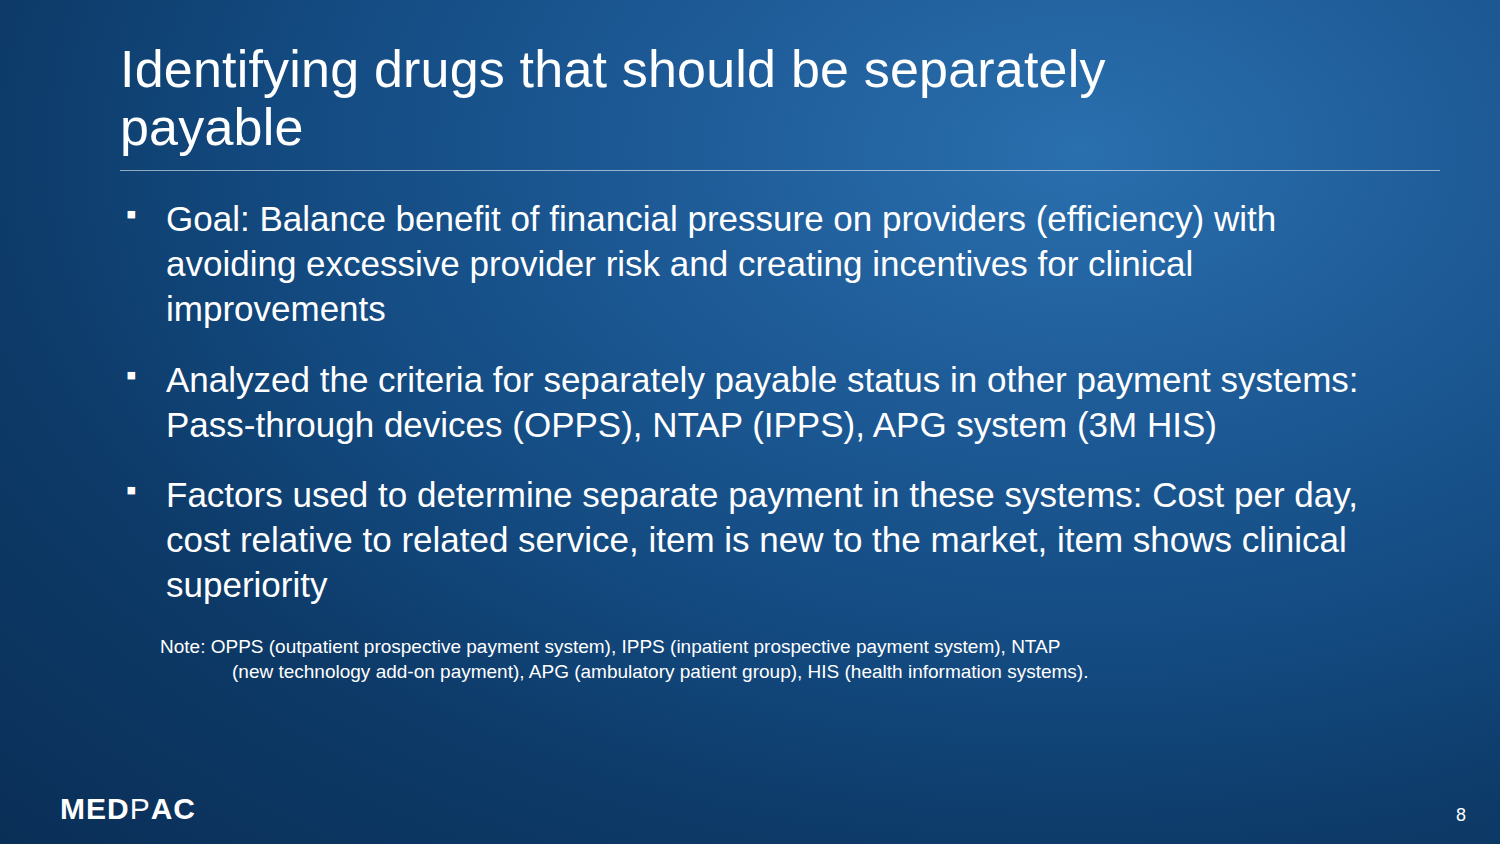Identifying drugs that should be separately payable
Goal: Balance benefit of financial pressure on providers (efficiency) with avoiding excessive provider risk and creating incentives for clinical improvements
Analyzed the criteria for separately payable status in other payment systems: Pass-through devices (OPPS), NTAP (IPPS), APG system (3M HIS)
Factors used to determine separate payment in these systems: Cost per day, cost relative to related service, item is new to the market, item shows clinical superiority
Note: OPPS (outpatient prospective payment system), IPPS (inpatient prospective payment system), NTAP (new technology add-on payment), APG (ambulatory patient group), HIS (health information systems).
MEDPAC
8